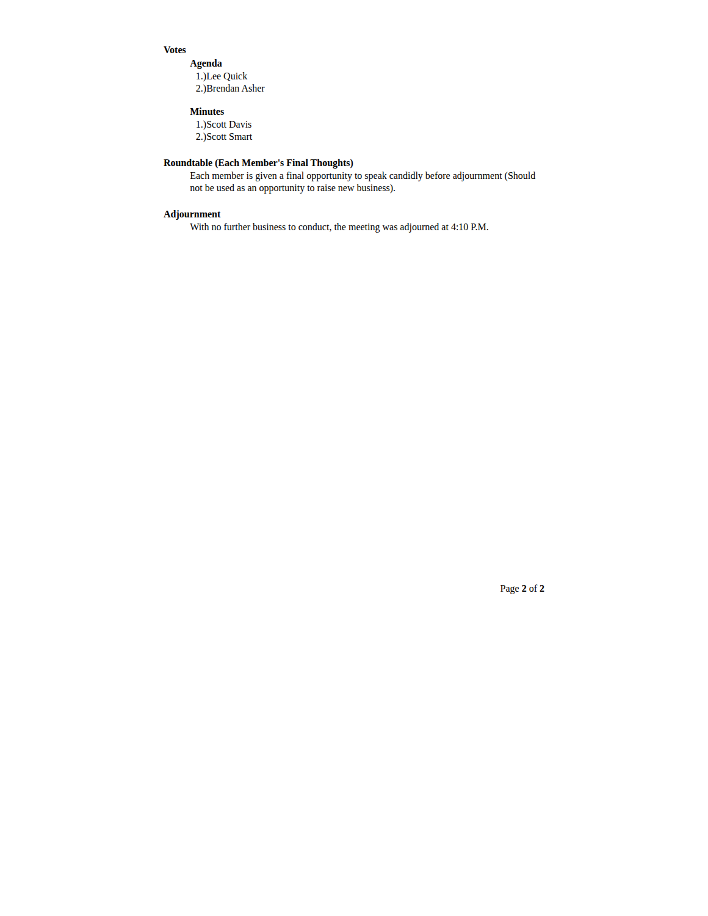Votes
Agenda
1.)Lee Quick
2.)Brendan Asher
Minutes
1.)Scott Davis
2.)Scott Smart
Roundtable (Each Member's Final Thoughts)
Each member is given a final opportunity to speak candidly before adjournment (Should not be used as an opportunity to raise new business).
Adjournment
With no further business to conduct, the meeting was adjourned at 4:10 P.M.
Page 2 of 2